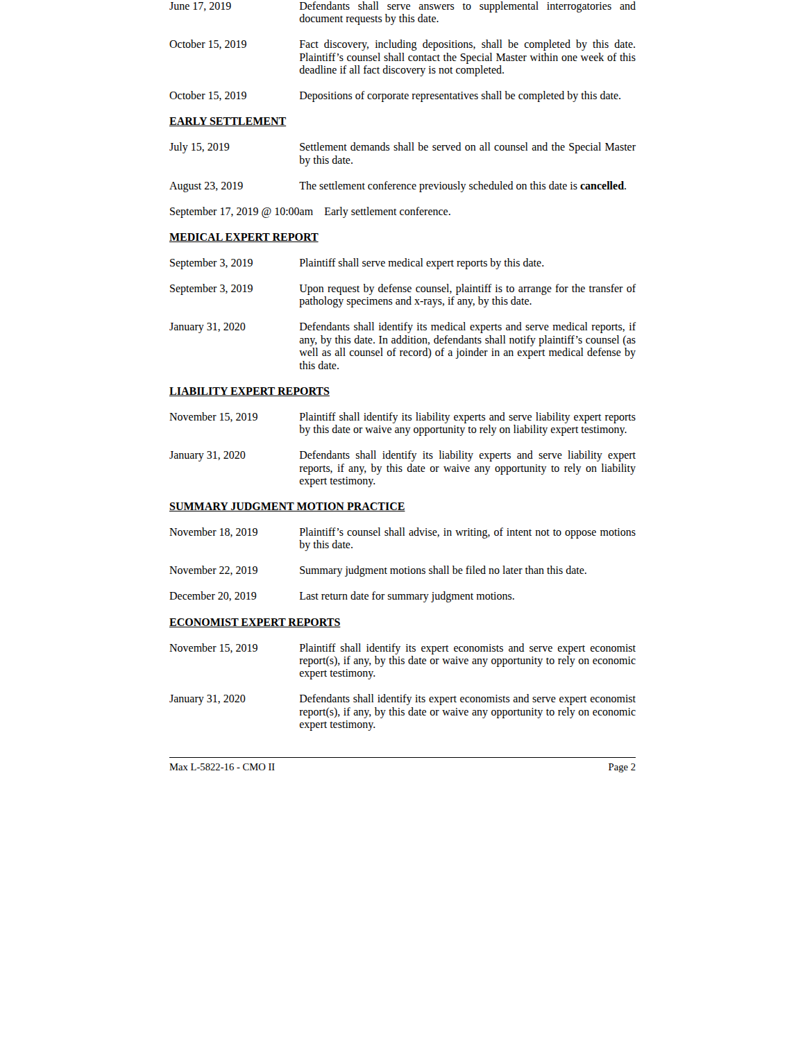June 17, 2019
Defendants shall serve answers to supplemental interrogatories and document requests by this date.
October 15, 2019
Fact discovery, including depositions, shall be completed by this date. Plaintiff’s counsel shall contact the Special Master within one week of this deadline if all fact discovery is not completed.
October 15, 2019
Depositions of corporate representatives shall be completed by this date.
Early Settlement
July 15, 2019
Settlement demands shall be served on all counsel and the Special Master by this date.
August 23, 2019
The settlement conference previously scheduled on this date is cancelled.
September 17, 2019 @ 10:00am Early settlement conference.
Medical Expert Report
September 3, 2019
Plaintiff shall serve medical expert reports by this date.
September 3, 2019
Upon request by defense counsel, plaintiff is to arrange for the transfer of pathology specimens and x-rays, if any, by this date.
January 31, 2020
Defendants shall identify its medical experts and serve medical reports, if any, by this date. In addition, defendants shall notify plaintiff’s counsel (as well as all counsel of record) of a joinder in an expert medical defense by this date.
Liability Expert Reports
November 15, 2019
Plaintiff shall identify its liability experts and serve liability expert reports by this date or waive any opportunity to rely on liability expert testimony.
January 31, 2020
Defendants shall identify its liability experts and serve liability expert reports, if any, by this date or waive any opportunity to rely on liability expert testimony.
Summary Judgment Motion Practice
November 18, 2019
Plaintiff’s counsel shall advise, in writing, of intent not to oppose motions by this date.
November 22, 2019
Summary judgment motions shall be filed no later than this date.
December 20, 2019
Last return date for summary judgment motions.
Economist Expert Reports
November 15, 2019
Plaintiff shall identify its expert economists and serve expert economist report(s), if any, by this date or waive any opportunity to rely on economic expert testimony.
January 31, 2020
Defendants shall identify its expert economists and serve expert economist report(s), if any, by this date or waive any opportunity to rely on economic expert testimony.
Max L-5822-16 - CMO II Page 2